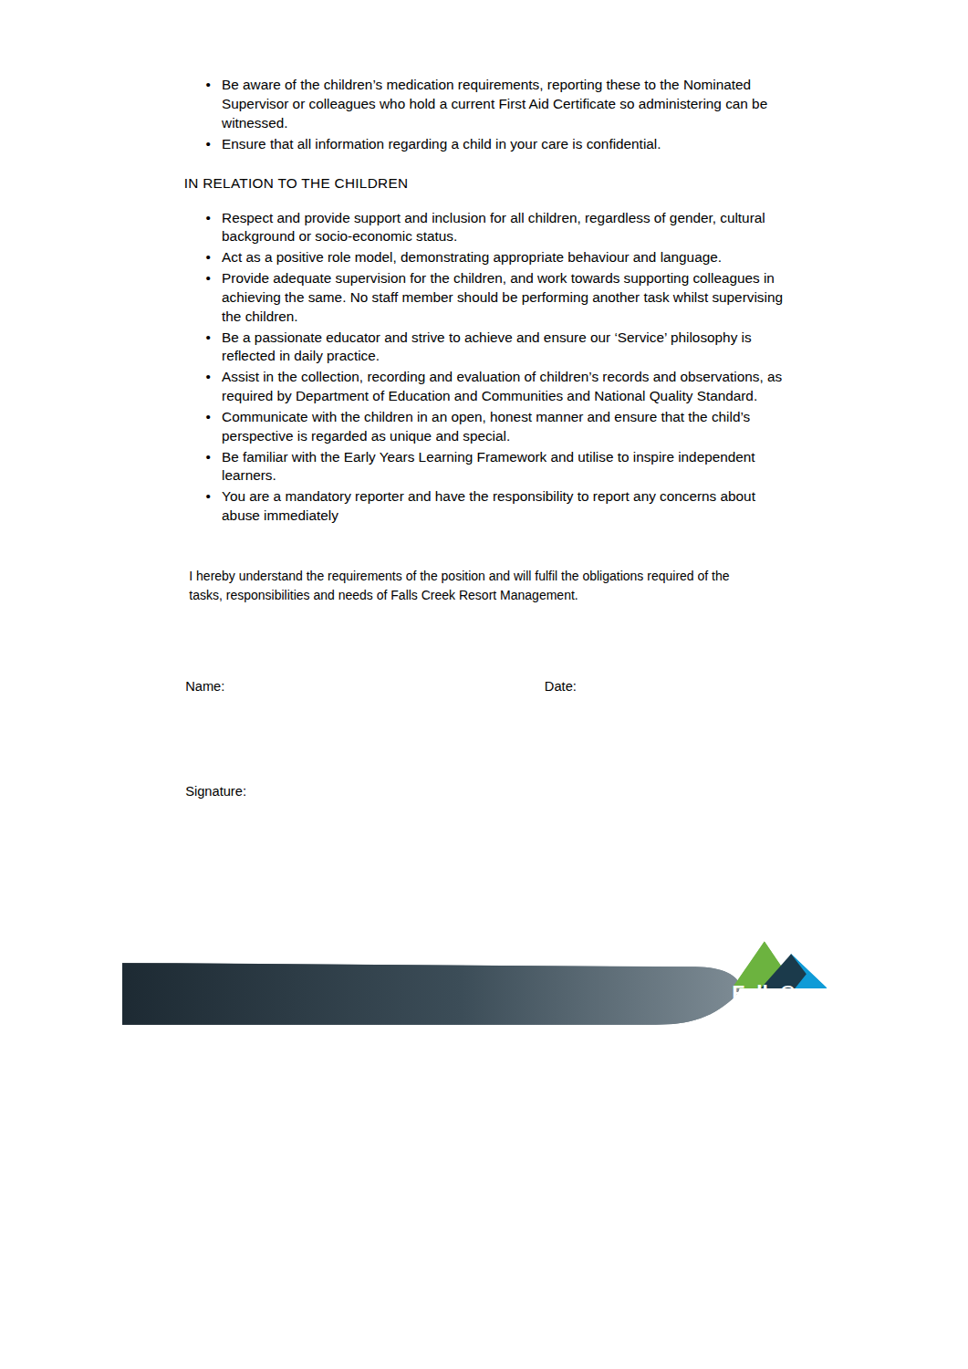Be aware of the children’s medication requirements, reporting these to the Nominated Supervisor or colleagues who hold a current First Aid Certificate so administering can be witnessed.
Ensure that all information regarding a child in your care is confidential.
IN RELATION TO THE CHILDREN
Respect and provide support and inclusion for all children, regardless of gender, cultural background or socio-economic status.
Act as a positive role model, demonstrating appropriate behaviour and language.
Provide adequate supervision for the children, and work towards supporting colleagues in achieving the same. No staff member should be performing another task whilst supervising the children.
Be a passionate educator and strive to achieve and ensure our ‘Service’ philosophy is reflected in daily practice.
Assist in the collection, recording and evaluation of children’s records and observations, as required by Department of Education and Communities and National Quality Standard.
Communicate with the children in an open, honest manner and ensure that the child’s perspective is regarded as unique and special.
Be familiar with the Early Years Learning Framework and utilise to inspire independent learners.
You are a mandatory reporter and have the responsibility to report any concerns about abuse immediately
I hereby understand the requirements of the position and will fulfil the obligations required of the tasks, responsibilities and needs of Falls Creek Resort Management.
Name:
Date:
Signature:
FallsCreek Resort Management